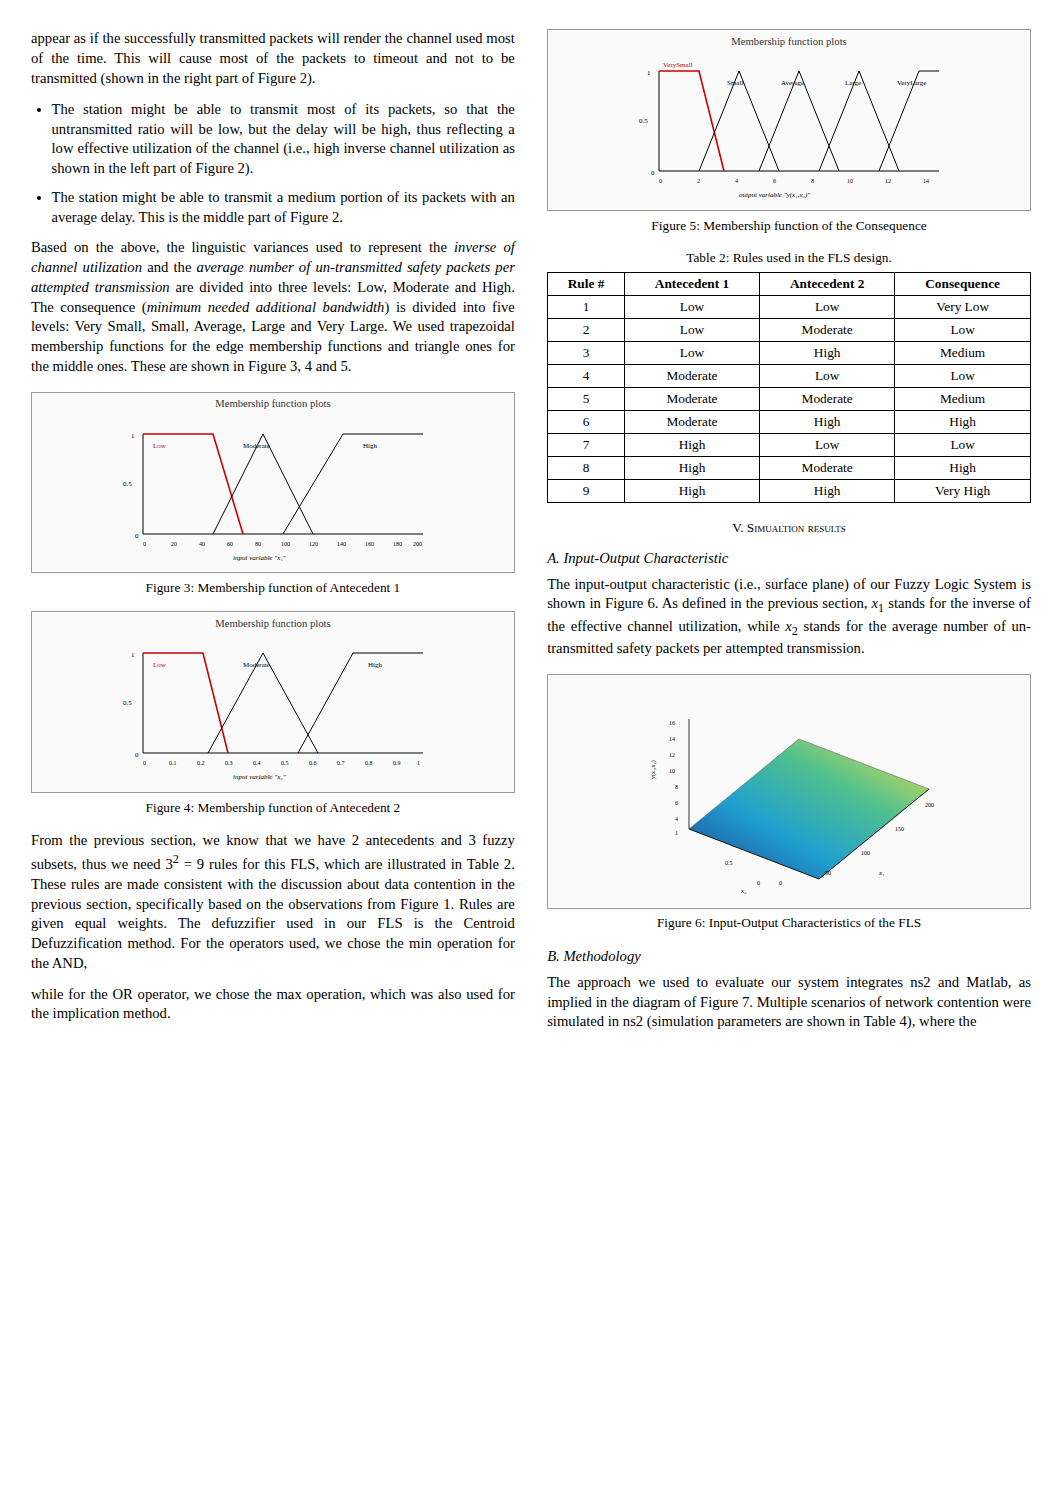appear as if the successfully transmitted packets will render the channel used most of the time. This will cause most of the packets to timeout and not to be transmitted (shown in the right part of Figure 2).
The station might be able to transmit most of its packets, so that the untransmitted ratio will be low, but the delay will be high, thus reflecting a low effective utilization of the channel (i.e., high inverse channel utilization as shown in the left part of Figure 2).
The station might be able to transmit a medium portion of its packets with an average delay. This is the middle part of Figure 2.
Based on the above, the linguistic variances used to represent the inverse of channel utilization and the average number of un-transmitted safety packets per attempted transmission are divided into three levels: Low, Moderate and High. The consequence (minimum needed additional bandwidth) is divided into five levels: Very Small, Small, Average, Large and Very Large. We used trapezoidal membership functions for the edge membership functions and triangle ones for the middle ones. These are shown in Figure 3, 4 and 5.
Membership function plots
1 0.5 0 Low Moderate High 0 20 40 60 80 100 120 140 160 180 200 input variable "x₁"
Figure 3: Membership function of Antecedent 1
Membership function plots
1 0.5 0 Low Moderate High 0 0.1 0.2 0.3 0.4 0.5 0.6 0.7 0.8 0.9 1 input variable "x₂"
Figure 4: Membership function of Antecedent 2
From the previous section, we know that we have 2 antecedents and 3 fuzzy subsets, thus we need 32 = 9 rules for this FLS, which are illustrated in Table 2. These rules are made consistent with the discussion about data contention in the previous section, specifically based on the observations from Figure 1. Rules are given equal weights. The defuzzifier used in our FLS is the Centroid Defuzzification method. For the operators used, we chose the min operation for the AND,
while for the OR operator, we chose the max operation, which was also used for the implication method.
Membership function plots
1 0.5 0 VerySmall Small Average Large VeryLarge 0 2 4 6 8 10 12 14 output variable "y(x₁,x₂)"
Figure 5: Membership function of the Consequence
Table 2: Rules used in the FLS design.
| Rule # | Antecedent 1 | Antecedent 2 | Consequence |
| --- | --- | --- | --- |
| 1 | Low | Low | Very Low |
| 2 | Low | Moderate | Low |
| 3 | Low | High | Medium |
| 4 | Moderate | Low | Low |
| 5 | Moderate | Moderate | Medium |
| 6 | Moderate | High | High |
| 7 | High | Low | Low |
| 8 | High | Moderate | High |
| 9 | High | High | Very High |
V. Simualtion results
A. Input-Output Characteristic
The input-output characteristic (i.e., surface plane) of our Fuzzy Logic System is shown in Figure 6. As defined in the previous section, x1 stands for the inverse of the effective channel utilization, while x2 stands for the average number of un-transmitted safety packets per attempted transmission.
16 14 12 10 8 6 4 1 y(x₁,x₂) 0.5 0 0 50 100 150 200 x₂ x₁
Figure 6: Input-Output Characteristics of the FLS
B. Methodology
The approach we used to evaluate our system integrates ns2 and Matlab, as implied in the diagram of Figure 7. Multiple scenarios of network contention were simulated in ns2 (simulation parameters are shown in Table 4), where the